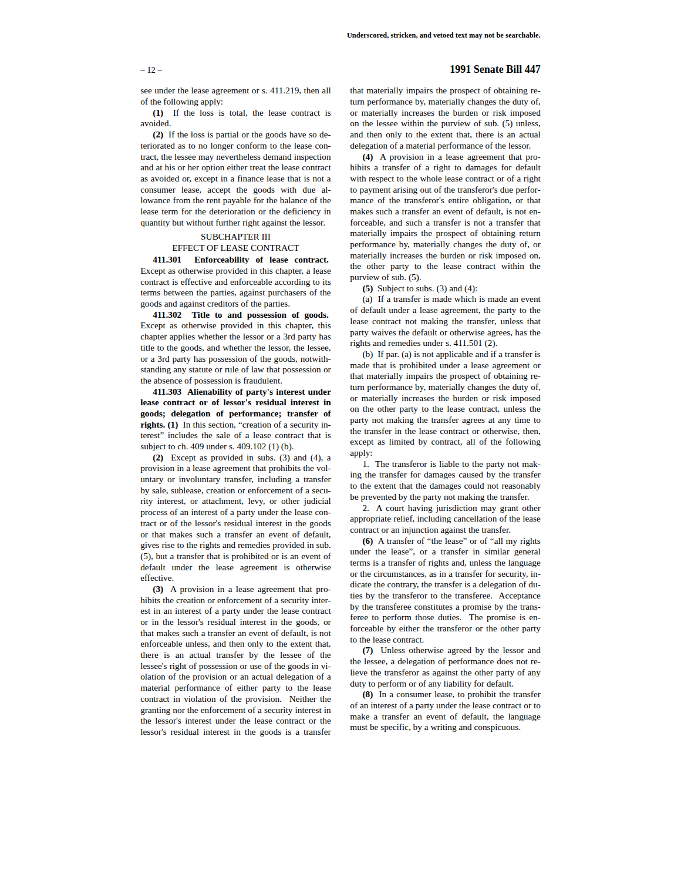Underscored, stricken, and vetoed text may not be searchable.
– 12 –
1991 Senate Bill 447
see under the lease agreement or s. 411.219, then all of the following apply:
(1) If the loss is total, the lease contract is avoided.
(2) If the loss is partial or the goods have so deteriorated as to no longer conform to the lease contract, the lessee may nevertheless demand inspection and at his or her option either treat the lease contract as avoided or, except in a finance lease that is not a consumer lease, accept the goods with due allowance from the rent payable for the balance of the lease term for the deterioration or the deficiency in quantity but without further right against the lessor.
SUBCHAPTER III
EFFECT OF LEASE CONTRACT
411.301 Enforceability of lease contract. Except as otherwise provided in this chapter, a lease contract is effective and enforceable according to its terms between the parties, against purchasers of the goods and against creditors of the parties.
411.302 Title to and possession of goods. Except as otherwise provided in this chapter, this chapter applies whether the lessor or a 3rd party has title to the goods, and whether the lessor, the lessee, or a 3rd party has possession of the goods, notwithstanding any statute or rule of law that possession or the absence of possession is fraudulent.
411.303 Alienability of party's interest under lease contract or of lessor's residual interest in goods; delegation of performance; transfer of rights. (1) In this section, “creation of a security interest” includes the sale of a lease contract that is subject to ch. 409 under s. 409.102 (1) (b).
(2) Except as provided in subs. (3) and (4), a provision in a lease agreement that prohibits the voluntary or involuntary transfer, including a transfer by sale, sublease, creation or enforcement of a security interest, or attachment, levy, or other judicial process of an interest of a party under the lease contract or of the lessor's residual interest in the goods or that makes such a transfer an event of default, gives rise to the rights and remedies provided in sub. (5), but a transfer that is prohibited or is an event of default under the lease agreement is otherwise effective.
(3) A provision in a lease agreement that prohibits the creation or enforcement of a security interest in an interest of a party under the lease contract or in the lessor's residual interest in the goods, or that makes such a transfer an event of default, is not enforceable unless, and then only to the extent that, there is an actual transfer by the lessee of the lessee's right of possession or use of the goods in violation of the provision or an actual delegation of a material performance of either party to the lease contract in violation of the provision. Neither the granting nor the enforcement of a security interest in the lessor's interest under the lease contract or the lessor's residual interest in the goods is a transfer that materially impairs the prospect of obtaining return performance by, materially changes the duty of, or materially increases the burden or risk imposed on the lessee within the purview of sub. (5) unless, and then only to the extent that, there is an actual delegation of a material performance of the lessor.
(4) A provision in a lease agreement that prohibits a transfer of a right to damages for default with respect to the whole lease contract or of a right to payment arising out of the transferor's due performance of the transferor's entire obligation, or that makes such a transfer an event of default, is not enforceable, and such a transfer is not a transfer that materially impairs the prospect of obtaining return performance by, materially changes the duty of, or materially increases the burden or risk imposed on, the other party to the lease contract within the purview of sub. (5).
(5) Subject to subs. (3) and (4):
(a) If a transfer is made which is made an event of default under a lease agreement, the party to the lease contract not making the transfer, unless that party waives the default or otherwise agrees, has the rights and remedies under s. 411.501 (2).
(b) If par. (a) is not applicable and if a transfer is made that is prohibited under a lease agreement or that materially impairs the prospect of obtaining return performance by, materially changes the duty of, or materially increases the burden or risk imposed on the other party to the lease contract, unless the party not making the transfer agrees at any time to the transfer in the lease contract or otherwise, then, except as limited by contract, all of the following apply:
1. The transferor is liable to the party not making the transfer for damages caused by the transfer to the extent that the damages could not reasonably be prevented by the party not making the transfer.
2. A court having jurisdiction may grant other appropriate relief, including cancellation of the lease contract or an injunction against the transfer.
(6) A transfer of “the lease” or of “all my rights under the lease”, or a transfer in similar general terms is a transfer of rights and, unless the language or the circumstances, as in a transfer for security, indicate the contrary, the transfer is a delegation of duties by the transferor to the transferee. Acceptance by the transferee constitutes a promise by the transferee to perform those duties. The promise is enforceable by either the transferor or the other party to the lease contract.
(7) Unless otherwise agreed by the lessor and the lessee, a delegation of performance does not relieve the transferor as against the other party of any duty to perform or of any liability for default.
(8) In a consumer lease, to prohibit the transfer of an interest of a party under the lease contract or to make a transfer an event of default, the language must be specific, by a writing and conspicuous.